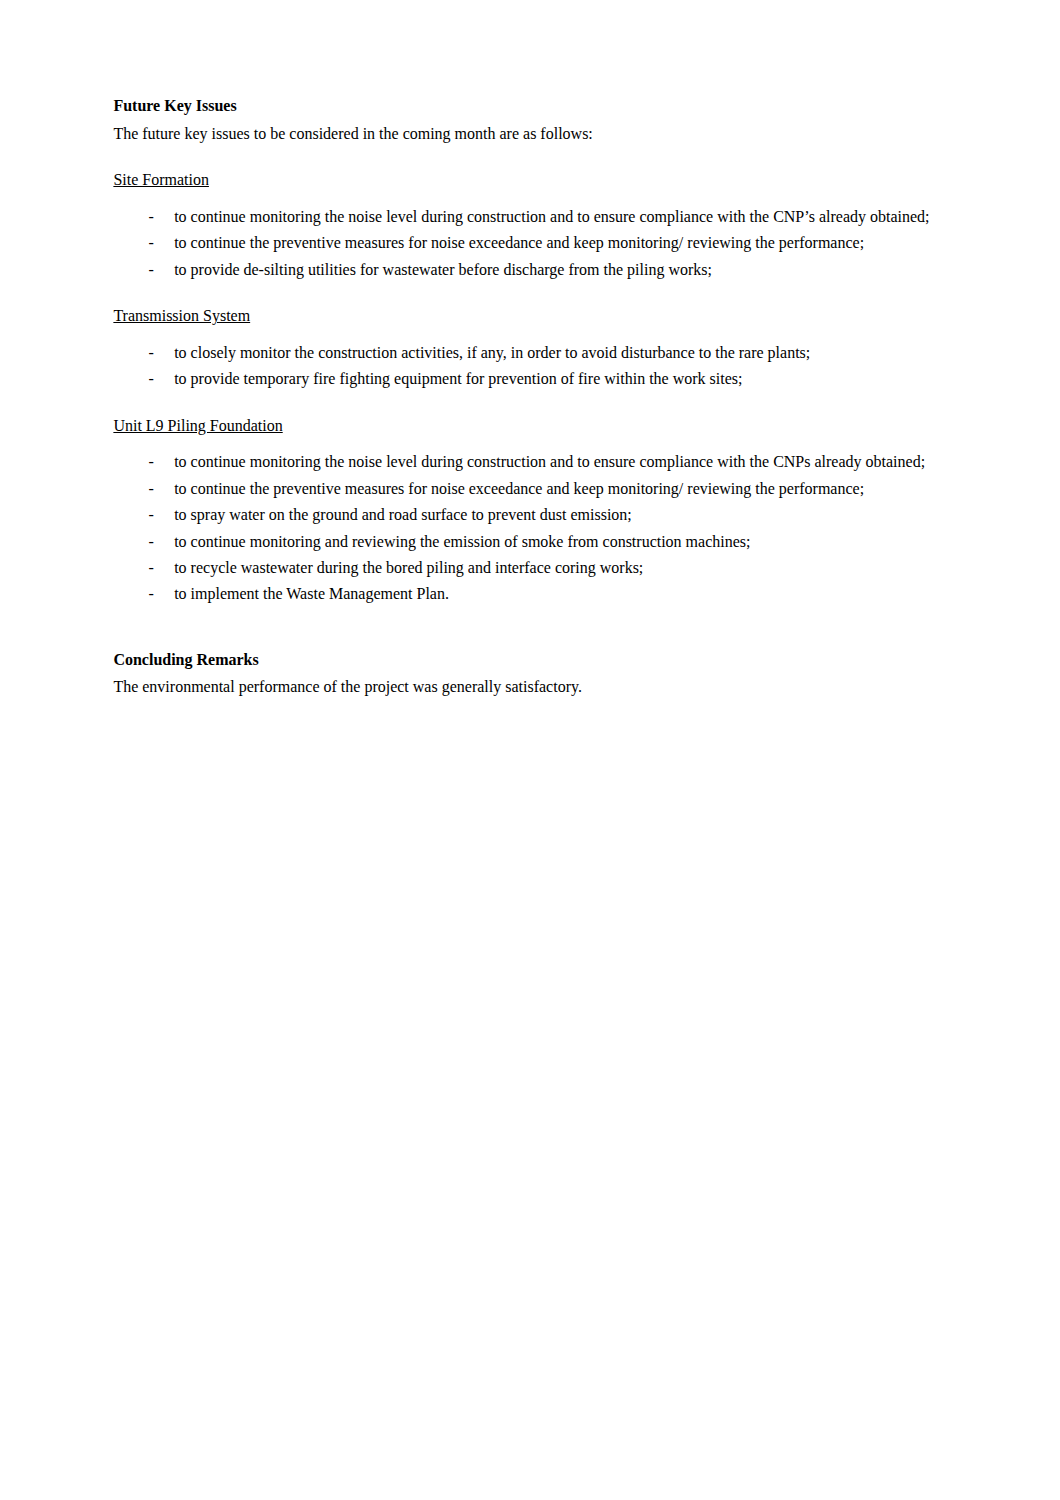Future Key Issues
The future key issues to be considered in the coming month are as follows:
Site Formation
to continue monitoring the noise level during construction and to ensure compliance with the CNP’s already obtained;
to continue the preventive measures for noise exceedance and keep monitoring/ reviewing the performance;
to provide de-silting utilities for wastewater before discharge from the piling works;
Transmission System
to closely monitor the construction activities, if any, in order to avoid disturbance to the rare plants;
to provide temporary fire fighting equipment for prevention of fire within the work sites;
Unit L9 Piling Foundation
to continue monitoring the noise level during construction and to ensure compliance with the CNPs already obtained;
to continue the preventive measures for noise exceedance and keep monitoring/ reviewing the performance;
to spray water on the ground and road surface to prevent dust emission;
to continue monitoring and reviewing the emission of smoke from construction machines;
to recycle wastewater during the bored piling and interface coring works;
to implement the Waste Management Plan.
Concluding Remarks
The environmental performance of the project was generally satisfactory.